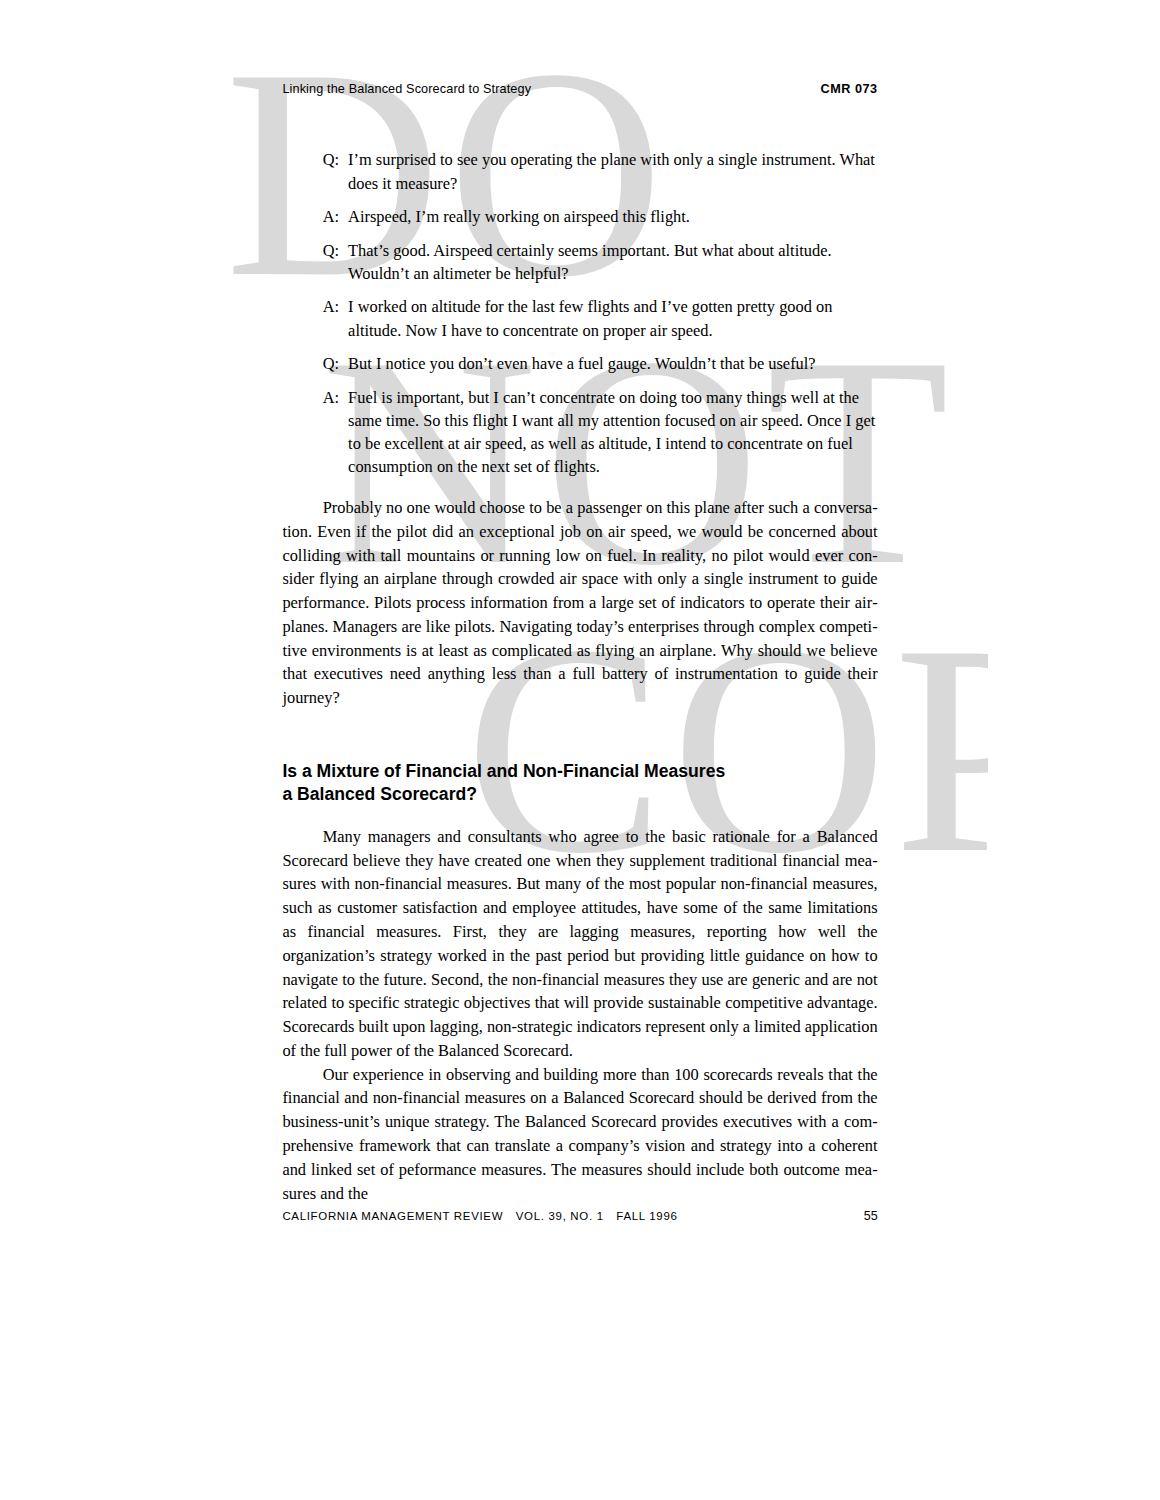DO NOT COPY
Linking the Balanced Scorecard to Strategy CMR 073
Q: I’m surprised to see you operating the plane with only a single instrument. What does it measure?
A: Airspeed, I’m really working on airspeed this flight.
Q: That’s good. Airspeed certainly seems important. But what about altitude. Wouldn’t an altimeter be helpful?
A: I worked on altitude for the last few flights and I’ve gotten pretty good on altitude. Now I have to concentrate on proper air speed.
Q: But I notice you don’t even have a fuel gauge. Wouldn’t that be useful?
A: Fuel is important, but I can’t concentrate on doing too many things well at the same time. So this flight I want all my attention focused on air speed. Once I get to be excellent at air speed, as well as altitude, I intend to concentrate on fuel consumption on the next set of flights.
Probably no one would choose to be a passenger on this plane after such a conversation. Even if the pilot did an exceptional job on air speed, we would be concerned about colliding with tall mountains or running low on fuel. In reality, no pilot would ever consider flying an airplane through crowded air space with only a single instrument to guide performance. Pilots process information from a large set of indicators to operate their airplanes. Managers are like pilots. Navigating today’s enterprises through complex competitive environments is at least as complicated as flying an airplane. Why should we believe that executives need anything less than a full battery of instrumentation to guide their journey?
Is a Mixture of Financial and Non-Financial Measures
a Balanced Scorecard?
Many managers and consultants who agree to the basic rationale for a Balanced Scorecard believe they have created one when they supplement traditional financial measures with non-financial measures. But many of the most popular non-financial measures, such as customer satisfaction and employee attitudes, have some of the same limitations as financial measures. First, they are lagging measures, reporting how well the organization’s strategy worked in the past period but providing little guidance on how to navigate to the future. Second, the non-financial measures they use are generic and are not related to specific strategic objectives that will provide sustainable competitive advantage. Scorecards built upon lagging, non-strategic indicators represent only a limited application of the full power of the Balanced Scorecard.
Our experience in observing and building more than 100 scorecards reveals that the financial and non-financial measures on a Balanced Scorecard should be derived from the business-unit’s unique strategy. The Balanced Scorecard provides executives with a comprehensive framework that can translate a company’s vision and strategy into a coherent and linked set of peformance measures. The measures should include both outcome measures and the
CALIFORNIA MANAGEMENT REVIEW VOL. 39, NO. 1 FALL 1996 55